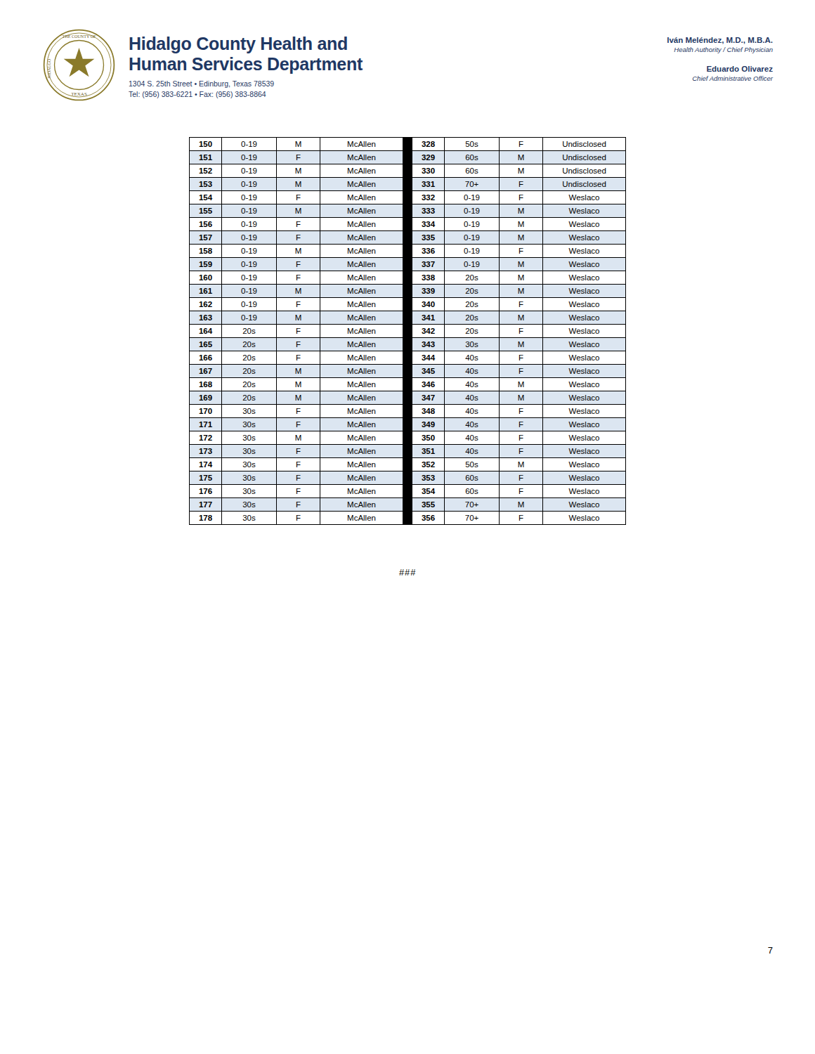THE COUNTY OF TEXAS HIDALGO
Hidalgo County Health and
Human Services Department
1304 S. 25th Street • Edinburg, Texas 78539
Tel: (956) 383-6221 • Fax: (956) 383-8864
Iván Meléndez, M.D., M.B.A.
Health Authority / Chief Physician
Eduardo Olivarez
Chief Administrative Officer
| 150 | 0-19 | M | McAllen | | 328 | 50s | F | Undisclosed |
| 151 | 0-19 | F | McAllen | | 329 | 60s | M | Undisclosed |
| 152 | 0-19 | M | McAllen | | 330 | 60s | M | Undisclosed |
| 153 | 0-19 | M | McAllen | | 331 | 70+ | F | Undisclosed |
| 154 | 0-19 | F | McAllen | | 332 | 0-19 | F | Weslaco |
| 155 | 0-19 | M | McAllen | | 333 | 0-19 | M | Weslaco |
| 156 | 0-19 | F | McAllen | | 334 | 0-19 | M | Weslaco |
| 157 | 0-19 | F | McAllen | | 335 | 0-19 | M | Weslaco |
| 158 | 0-19 | M | McAllen | | 336 | 0-19 | F | Weslaco |
| 159 | 0-19 | F | McAllen | | 337 | 0-19 | M | Weslaco |
| 160 | 0-19 | F | McAllen | | 338 | 20s | M | Weslaco |
| 161 | 0-19 | M | McAllen | | 339 | 20s | M | Weslaco |
| 162 | 0-19 | F | McAllen | | 340 | 20s | F | Weslaco |
| 163 | 0-19 | M | McAllen | | 341 | 20s | M | Weslaco |
| 164 | 20s | F | McAllen | | 342 | 20s | F | Weslaco |
| 165 | 20s | F | McAllen | | 343 | 30s | M | Weslaco |
| 166 | 20s | F | McAllen | | 344 | 40s | F | Weslaco |
| 167 | 20s | M | McAllen | | 345 | 40s | F | Weslaco |
| 168 | 20s | M | McAllen | | 346 | 40s | M | Weslaco |
| 169 | 20s | M | McAllen | | 347 | 40s | M | Weslaco |
| 170 | 30s | F | McAllen | | 348 | 40s | F | Weslaco |
| 171 | 30s | F | McAllen | | 349 | 40s | F | Weslaco |
| 172 | 30s | M | McAllen | | 350 | 40s | F | Weslaco |
| 173 | 30s | F | McAllen | | 351 | 40s | F | Weslaco |
| 174 | 30s | F | McAllen | | 352 | 50s | M | Weslaco |
| 175 | 30s | F | McAllen | | 353 | 60s | F | Weslaco |
| 176 | 30s | F | McAllen | | 354 | 60s | F | Weslaco |
| 177 | 30s | F | McAllen | | 355 | 70+ | M | Weslaco |
| 178 | 30s | F | McAllen | | 356 | 70+ | F | Weslaco |
###
7